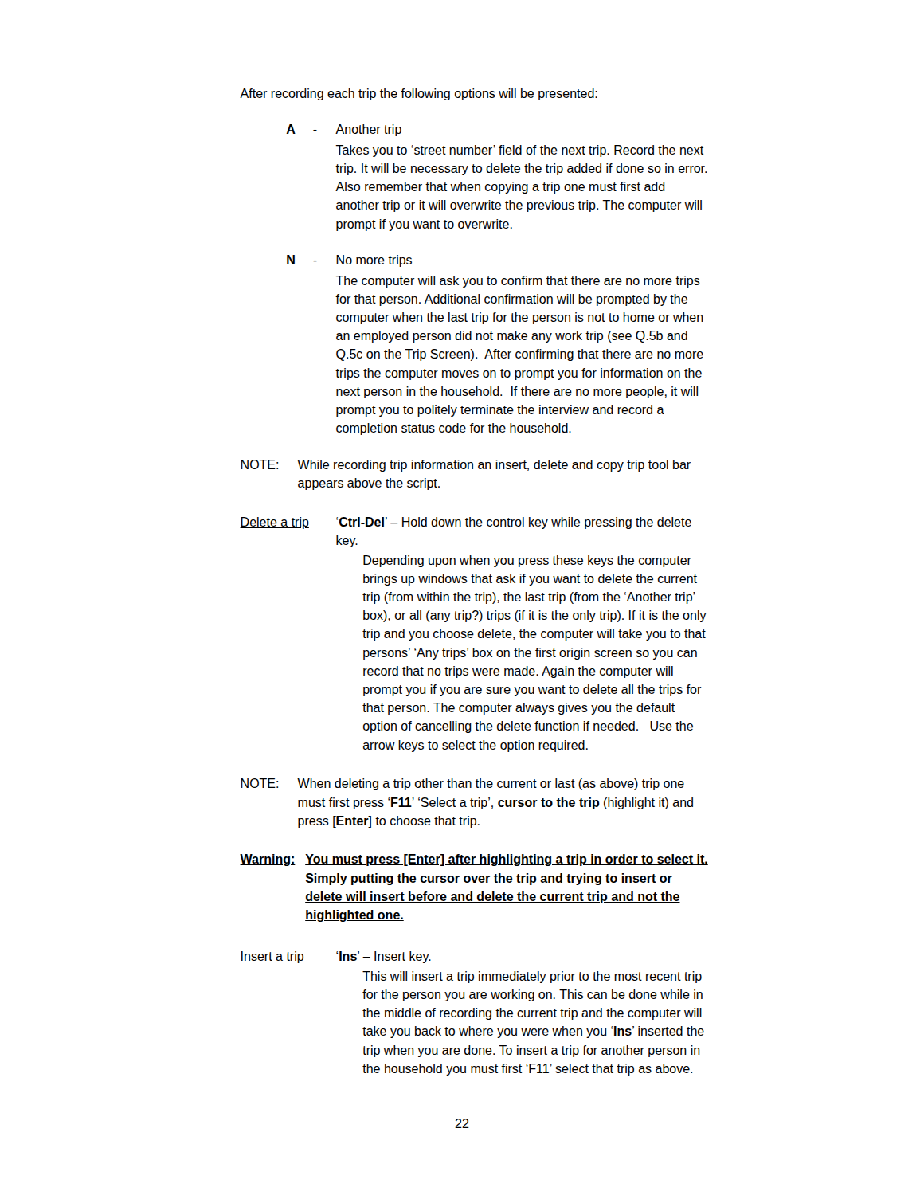After recording each trip the following options will be presented:
A
-
Another trip
Takes you to ‘street number’ field of the next trip. Record the next trip. It will be necessary to delete the trip added if done so in error. Also remember that when copying a trip one must first add another trip or it will overwrite the previous trip. The computer will prompt if you want to overwrite.
N
-
No more trips
The computer will ask you to confirm that there are no more trips for that person. Additional confirmation will be prompted by the computer when the last trip for the person is not to home or when an employed person did not make any work trip (see Q.5b and Q.5c on the Trip Screen). After confirming that there are no more trips the computer moves on to prompt you for information on the next person in the household. If there are no more people, it will prompt you to politely terminate the interview and record a completion status code for the household.
NOTE:
While recording trip information an insert, delete and copy trip tool bar appears above the script.
Delete a trip
‘Ctrl-Del’ – Hold down the control key while pressing the delete key.
Depending upon when you press these keys the computer brings up windows that ask if you want to delete the current trip (from within the trip), the last trip (from the ‘Another trip’ box), or all (any trip?) trips (if it is the only trip). If it is the only trip and you choose delete, the computer will take you to that persons’ ‘Any trips’ box on the first origin screen so you can record that no trips were made. Again the computer will prompt you if you are sure you want to delete all the trips for that person. The computer always gives you the default option of cancelling the delete function if needed. Use the arrow keys to select the option required.
NOTE:
When deleting a trip other than the current or last (as above) trip one must first press ‘F11’ ‘Select a trip’, cursor to the trip (highlight it) and press [Enter] to choose that trip.
Warning:
You must press [Enter] after highlighting a trip in order to select it.
Simply putting the cursor over the trip and trying to insert or delete will insert before and delete the current trip and not the highlighted one.
Insert a trip
‘Ins’ – Insert key.
This will insert a trip immediately prior to the most recent trip for the person you are working on. This can be done while in the middle of recording the current trip and the computer will take you back to where you were when you ‘Ins’ inserted the trip when you are done. To insert a trip for another person in the household you must first ‘F11’ select that trip as above.
22